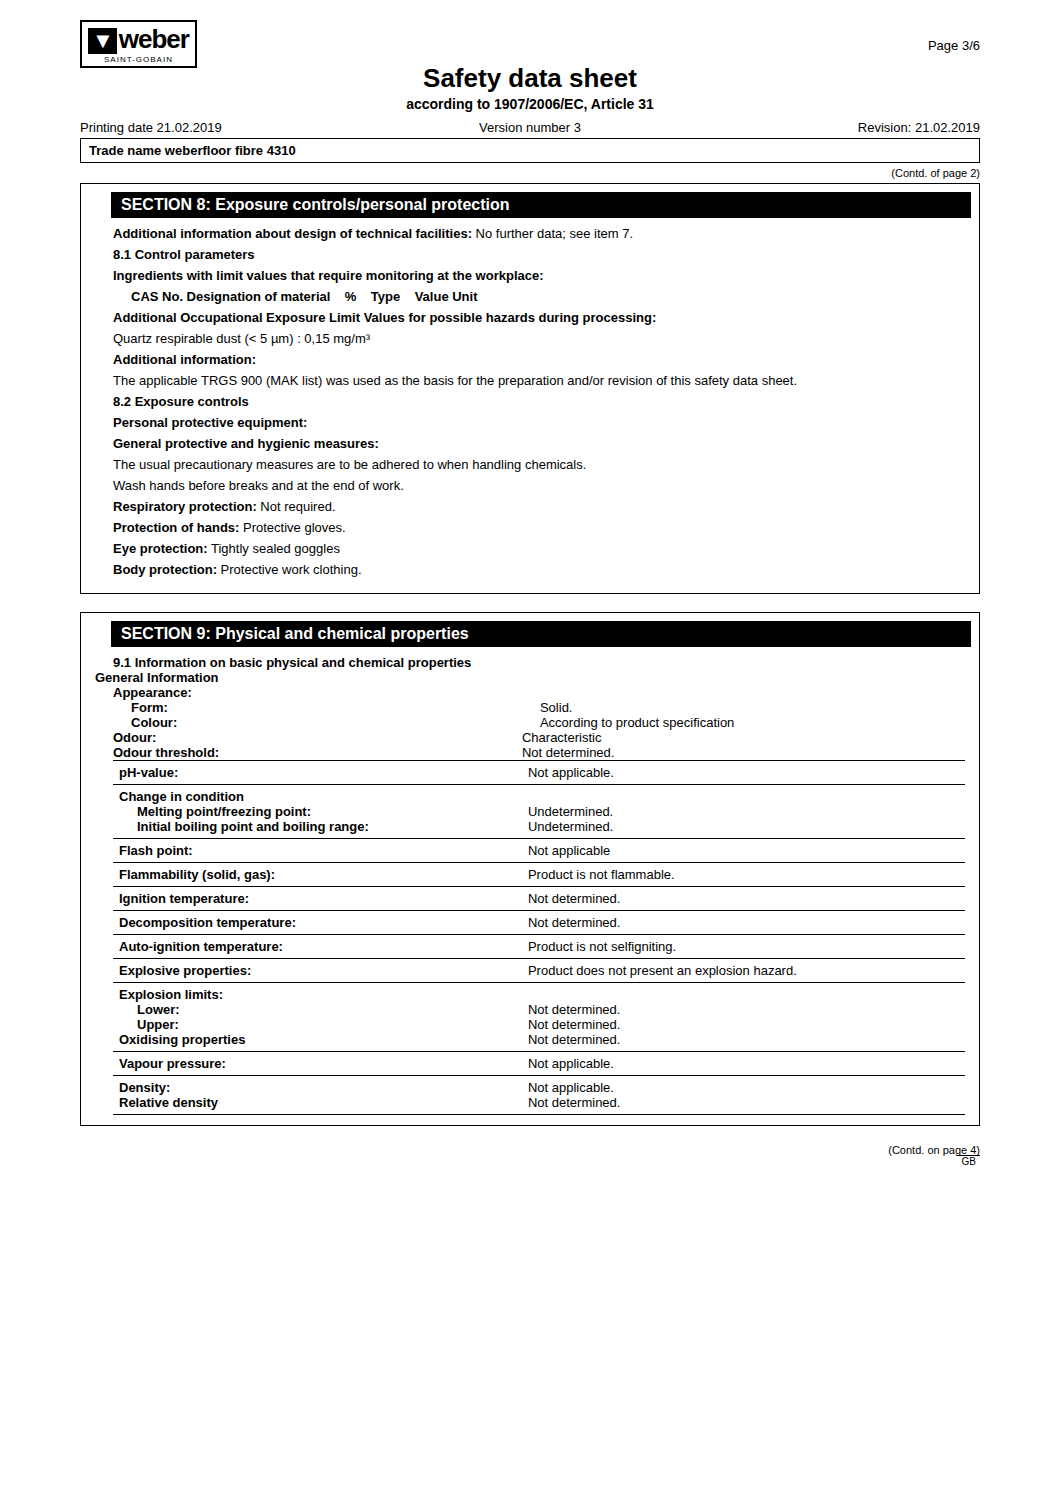▼weber SAINT-GOBAIN
Page 3/6
Safety data sheet
according to 1907/2006/EC, Article 31
Printing date 21.02.2019
Version number 3
Revision: 21.02.2019
Trade name weberfloor fibre 4310
(Contd. of page 2)
SECTION 8: Exposure controls/personal protection
Additional information about design of technical facilities: No further data; see item 7.
8.1 Control parameters
Ingredients with limit values that require monitoring at the workplace:
CAS No. Designation of material % Type Value Unit
Additional Occupational Exposure Limit Values for possible hazards during processing:
Quartz respirable dust (< 5 µm) : 0,15 mg/m³
Additional information:
The applicable TRGS 900 (MAK list) was used as the basis for the preparation and/or revision of this safety data sheet.
8.2 Exposure controls
Personal protective equipment:
General protective and hygienic measures:
The usual precautionary measures are to be adhered to when handling chemicals.
Wash hands before breaks and at the end of work.
Respiratory protection: Not required.
Protection of hands: Protective gloves.
Eye protection: Tightly sealed goggles
Body protection: Protective work clothing.
SECTION 9: Physical and chemical properties
9.1 Information on basic physical and chemical properties
General Information
Appearance:
Form:
Solid.
Colour:
According to product specification
Odour:
Characteristic
Odour threshold:
Not determined.
| pH-value: | Not applicable. |
| Change in condition Melting point/freezing point: Initial boiling point and boiling range: | Undetermined. Undetermined. |
| Flash point: | Not applicable |
| Flammability (solid, gas): | Product is not flammable. |
| Ignition temperature: | Not determined. |
| Decomposition temperature: | Not determined. |
| Auto-ignition temperature: | Product is not selfigniting. |
| Explosive properties: | Product does not present an explosion hazard. |
| Explosion limits: Lower: Upper: Oxidising properties | Not determined. Not determined. Not determined. |
| Vapour pressure: | Not applicable. |
| Density: Relative density | Not applicable. Not determined. |
(Contd. on page 4)
GB